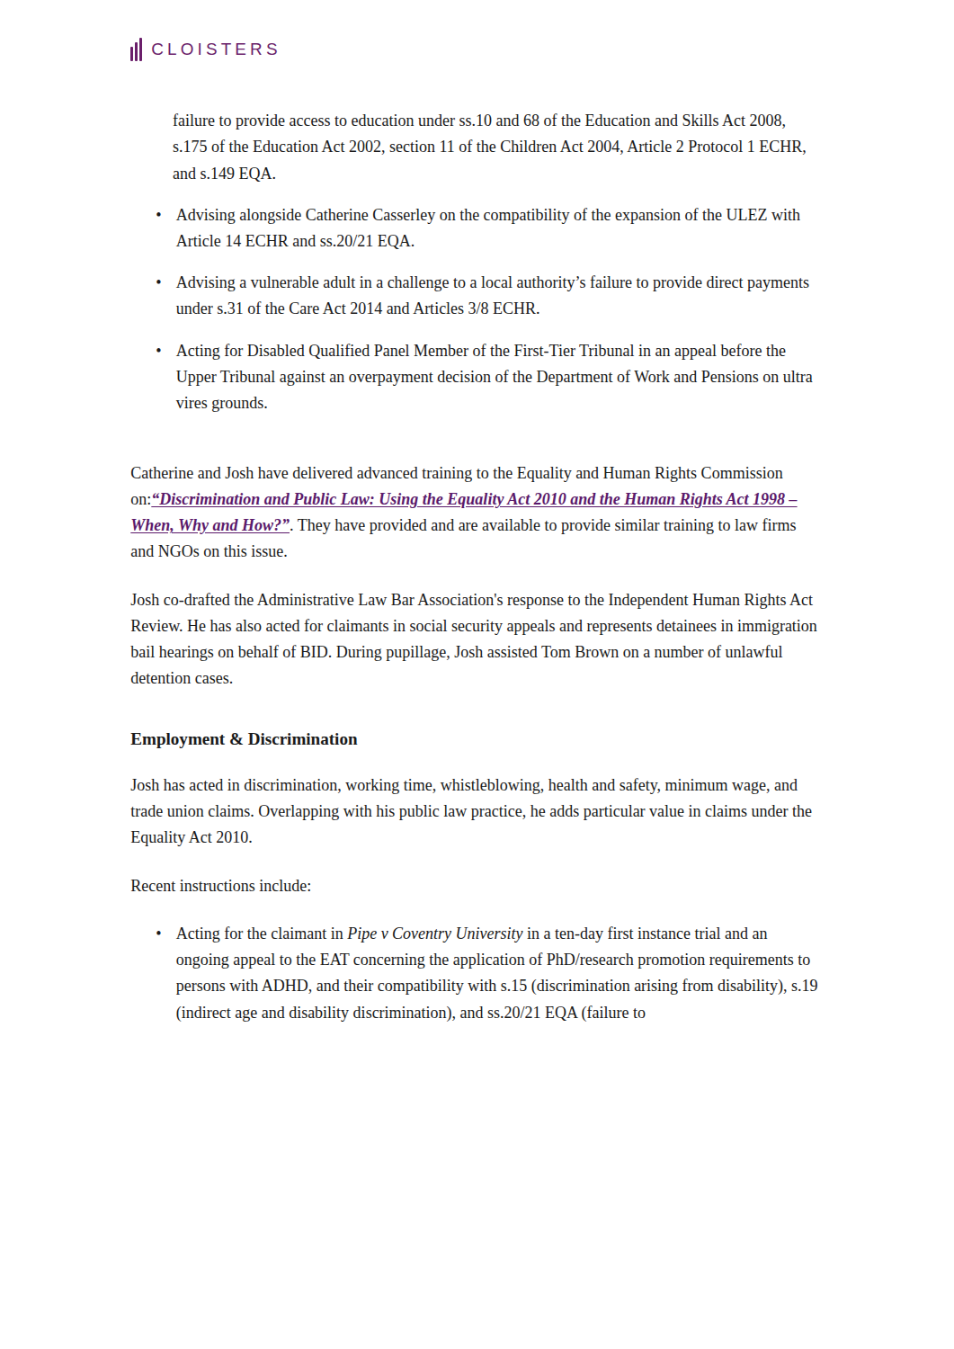Cloisters
failure to provide access to education under ss.10 and 68 of the Education and Skills Act 2008, s.175 of the Education Act 2002, section 11 of the Children Act 2004, Article 2 Protocol 1 ECHR, and s.149 EQA.
Advising alongside Catherine Casserley on the compatibility of the expansion of the ULEZ with Article 14 ECHR and ss.20/21 EQA.
Advising a vulnerable adult in a challenge to a local authority’s failure to provide direct payments under s.31 of the Care Act 2014 and Articles 3/8 ECHR.
Acting for Disabled Qualified Panel Member of the First-Tier Tribunal in an appeal before the Upper Tribunal against an overpayment decision of the Department of Work and Pensions on ultra vires grounds.
Catherine and Josh have delivered advanced training to the Equality and Human Rights Commission on:“Discrimination and Public Law: Using the Equality Act 2010 and the Human Rights Act 1998 – When, Why and How?”. They have provided and are available to provide similar training to law firms and NGOs on this issue.
Josh co-drafted the Administrative Law Bar Association's response to the Independent Human Rights Act Review. He has also acted for claimants in social security appeals and represents detainees in immigration bail hearings on behalf of BID. During pupillage, Josh assisted Tom Brown on a number of unlawful detention cases.
Employment & Discrimination
Josh has acted in discrimination, working time, whistleblowing, health and safety, minimum wage, and trade union claims. Overlapping with his public law practice, he adds particular value in claims under the Equality Act 2010.
Recent instructions include:
Acting for the claimant in Pipe v Coventry University in a ten-day first instance trial and an ongoing appeal to the EAT concerning the application of PhD/research promotion requirements to persons with ADHD, and their compatibility with s.15 (discrimination arising from disability), s.19 (indirect age and disability discrimination), and ss.20/21 EQA (failure to